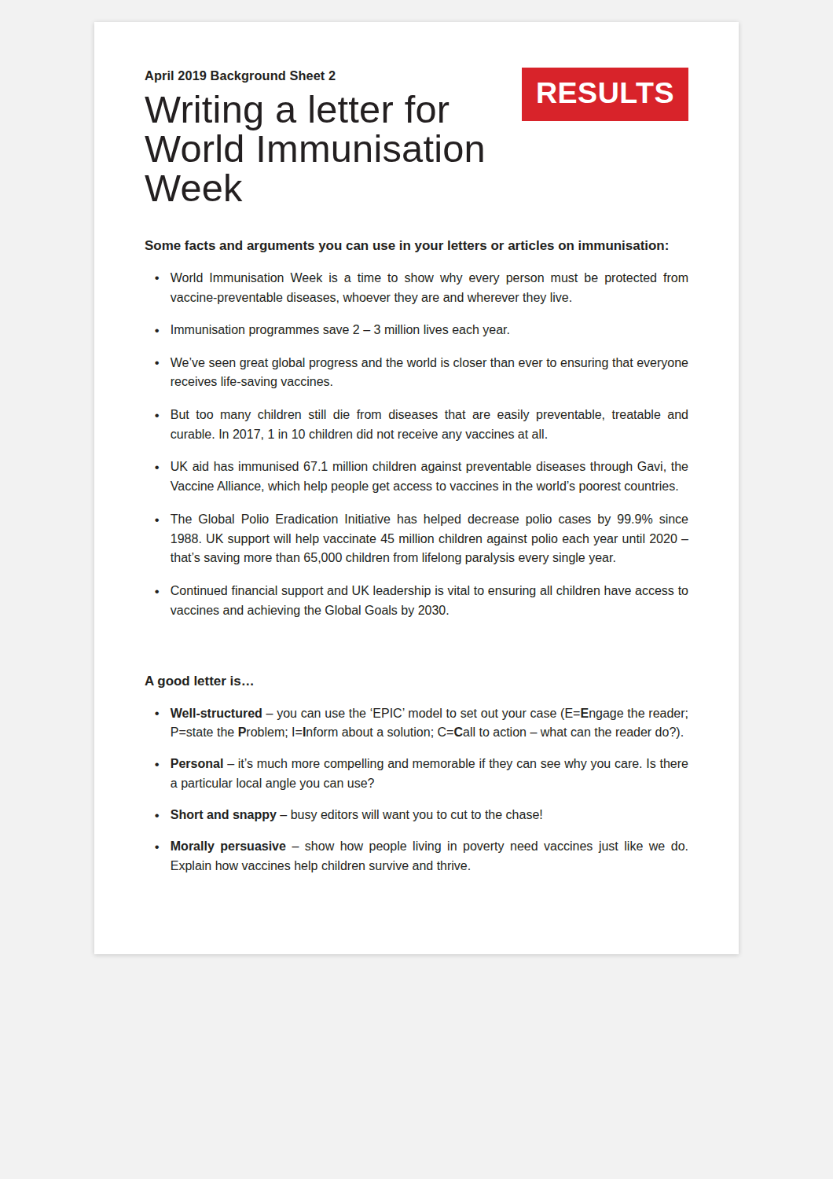April 2019 Background Sheet 2
Writing a letter for World Immunisation Week
Results
Some facts and arguments you can use in your letters or articles on immunisation:
World Immunisation Week is a time to show why every person must be protected from vaccine-preventable diseases, whoever they are and wherever they live.
Immunisation programmes save 2 – 3 million lives each year.
We’ve seen great global progress and the world is closer than ever to ensuring that everyone receives life-saving vaccines.
But too many children still die from diseases that are easily preventable, treatable and curable. In 2017, 1 in 10 children did not receive any vaccines at all.
UK aid has immunised 67.1 million children against preventable diseases through Gavi, the Vaccine Alliance, which help people get access to vaccines in the world’s poorest countries.
The Global Polio Eradication Initiative has helped decrease polio cases by 99.9% since 1988. UK support will help vaccinate 45 million children against polio each year until 2020 – that’s saving more than 65,000 children from lifelong paralysis every single year.
Continued financial support and UK leadership is vital to ensuring all children have access to vaccines and achieving the Global Goals by 2030.
A good letter is…
Well-structured – you can use the ‘EPIC’ model to set out your case (E=Engage the reader; P=state the Problem; I=Inform about a solution; C=Call to action – what can the reader do?).
Personal – it’s much more compelling and memorable if they can see why you care. Is there a particular local angle you can use?
Short and snappy – busy editors will want you to cut to the chase!
Morally persuasive – show how people living in poverty need vaccines just like we do. Explain how vaccines help children survive and thrive.